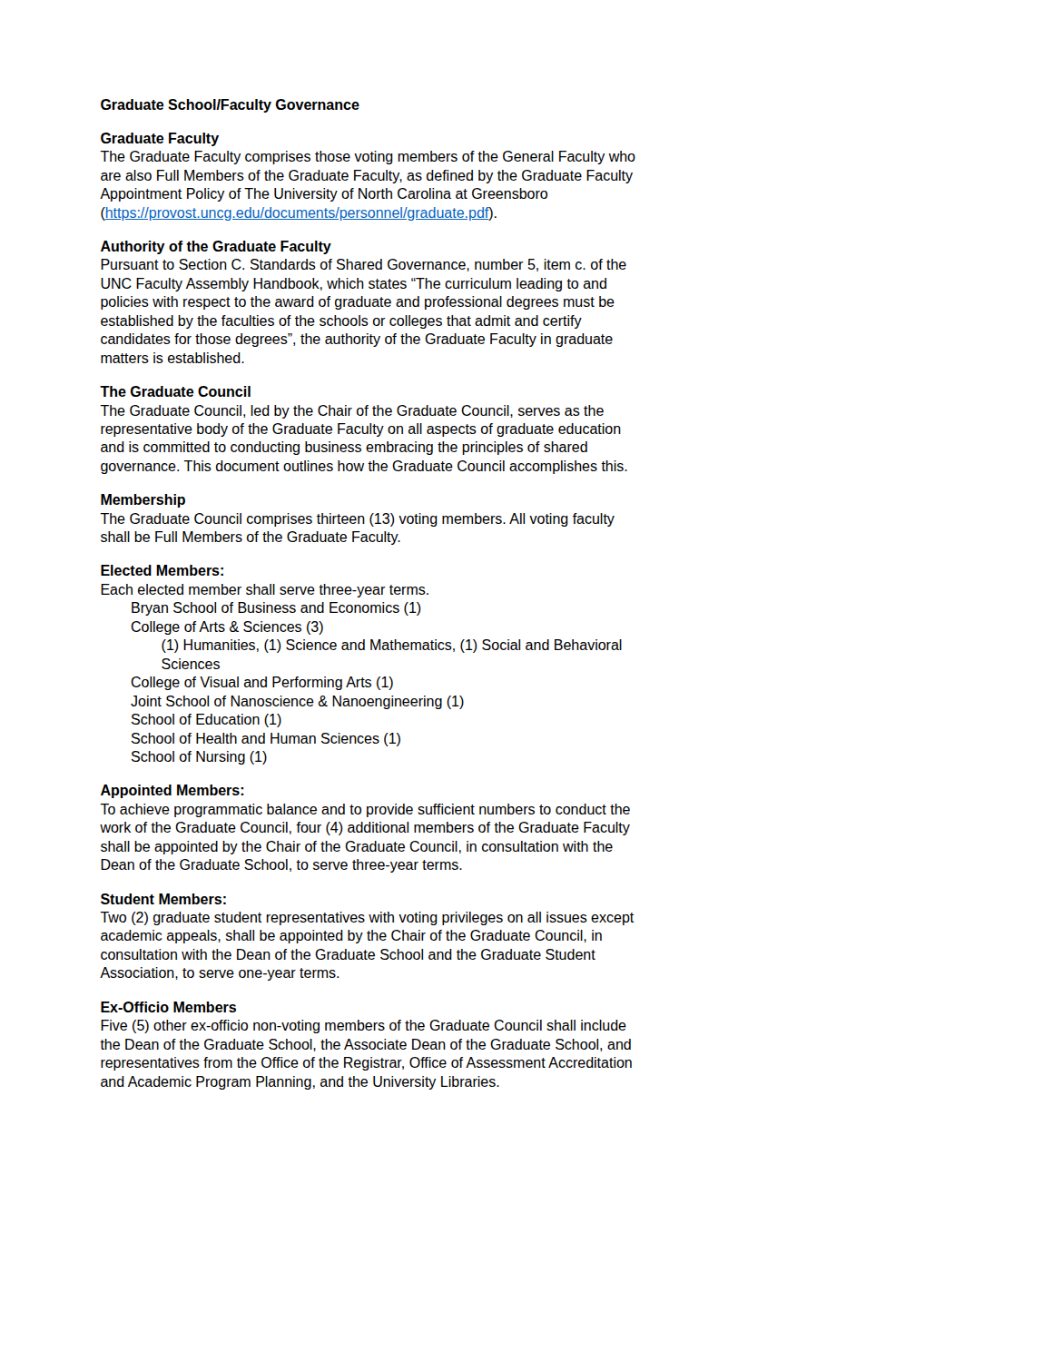Graduate School/Faculty Governance
Graduate Faculty
The Graduate Faculty comprises those voting members of the General Faculty who are also Full Members of the Graduate Faculty, as defined by the Graduate Faculty Appointment Policy of The University of North Carolina at Greensboro (https://provost.uncg.edu/documents/personnel/graduate.pdf).
Authority of the Graduate Faculty
Pursuant to Section C. Standards of Shared Governance, number 5, item c. of the UNC Faculty Assembly Handbook, which states “The curriculum leading to and policies with respect to the award of graduate and professional degrees must be established by the faculties of the schools or colleges that admit and certify candidates for those degrees”, the authority of the Graduate Faculty in graduate matters is established.
The Graduate Council
The Graduate Council, led by the Chair of the Graduate Council, serves as the representative body of the Graduate Faculty on all aspects of graduate education and is committed to conducting business embracing the principles of shared governance. This document outlines how the Graduate Council accomplishes this.
Membership
The Graduate Council comprises thirteen (13) voting members. All voting faculty shall be Full Members of the Graduate Faculty.
Elected Members:
Each elected member shall serve three-year terms.
Bryan School of Business and Economics (1)
College of Arts & Sciences (3)
(1) Humanities, (1) Science and Mathematics, (1) Social and Behavioral Sciences
College of Visual and Performing Arts (1)
Joint School of Nanoscience & Nanoengineering (1)
School of Education (1)
School of Health and Human Sciences (1)
School of Nursing (1)
Appointed Members:
To achieve programmatic balance and to provide sufficient numbers to conduct the work of the Graduate Council, four (4) additional members of the Graduate Faculty shall be appointed by the Chair of the Graduate Council, in consultation with the Dean of the Graduate School, to serve three-year terms.
Student Members:
Two (2) graduate student representatives with voting privileges on all issues except academic appeals, shall be appointed by the Chair of the Graduate Council, in consultation with the Dean of the Graduate School and the Graduate Student Association, to serve one-year terms.
Ex-Officio Members
Five (5) other ex-officio non-voting members of the Graduate Council shall include the Dean of the Graduate School, the Associate Dean of the Graduate School, and representatives from the Office of the Registrar, Office of Assessment Accreditation and Academic Program Planning, and the University Libraries.